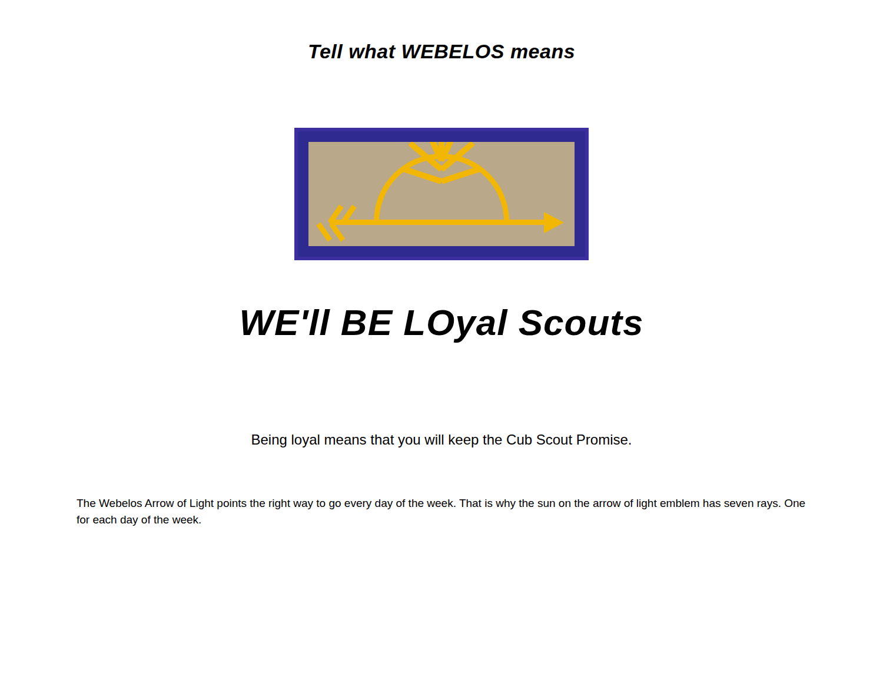Tell what WEBELOS means
WE'll BE LOyal Scouts
Being loyal means that you will keep the Cub Scout Promise.
The Webelos Arrow of Light points the right way to go every day of the week. That is why the sun on the arrow of light emblem has seven rays. One for each day of the week.